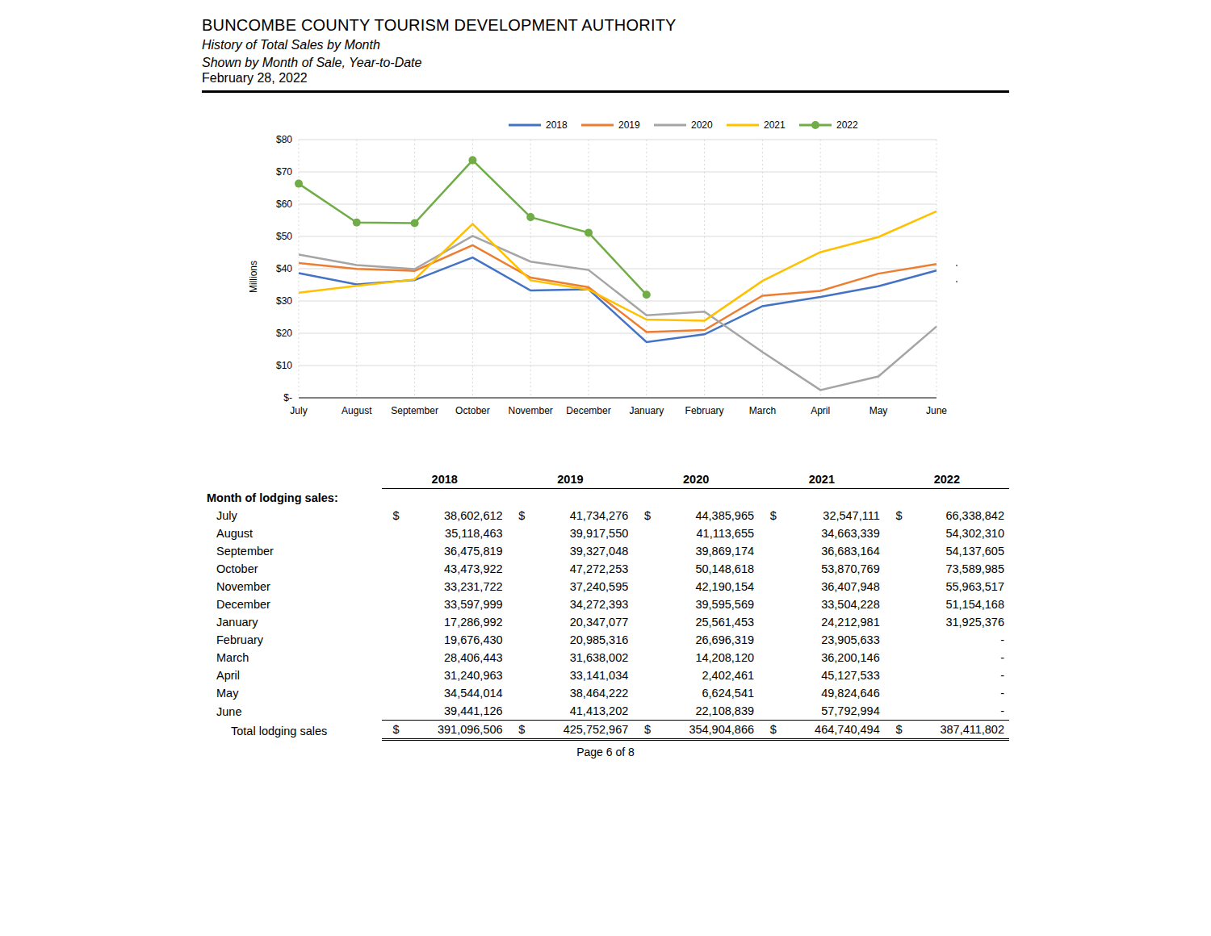BUNCOMBE COUNTY TOURISM DEVELOPMENT AUTHORITY
History of Total Sales by Month
Shown by Month of Sale, Year-to-Date
February 28, 2022
History of Total Sales by Month, 2018-2022 Monthly lodging sales from July through June for fiscal years 2018 to 2022, values in millions of dollars. Millions 2018 2019 2020 2021 2022 $80 $70 $60 $50 $40 $30 $20 $10 $- July August September October November December January February March April May June
| | 2018 | 2019 | 2020 | 2021 | 2022 |
| --- | --- | --- | --- | --- | --- |
| Month of lodging sales: |
| July | $ | 38,602,612 | $ | 41,734,276 | $ | 44,385,965 | $ | 32,547,111 | $ | 66,338,842 |
| August | | 35,118,463 | | 39,917,550 | | 41,113,655 | | 34,663,339 | | 54,302,310 |
| September | | 36,475,819 | | 39,327,048 | | 39,869,174 | | 36,683,164 | | 54,137,605 |
| October | | 43,473,922 | | 47,272,253 | | 50,148,618 | | 53,870,769 | | 73,589,985 |
| November | | 33,231,722 | | 37,240,595 | | 42,190,154 | | 36,407,948 | | 55,963,517 |
| December | | 33,597,999 | | 34,272,393 | | 39,595,569 | | 33,504,228 | | 51,154,168 |
| January | | 17,286,992 | | 20,347,077 | | 25,561,453 | | 24,212,981 | | 31,925,376 |
| February | | 19,676,430 | | 20,985,316 | | 26,696,319 | | 23,905,633 | | - |
| March | | 28,406,443 | | 31,638,002 | | 14,208,120 | | 36,200,146 | | - |
| April | | 31,240,963 | | 33,141,034 | | 2,402,461 | | 45,127,533 | | - |
| May | | 34,544,014 | | 38,464,222 | | 6,624,541 | | 49,824,646 | | - |
| June | | 39,441,126 | | 41,413,202 | | 22,108,839 | | 57,792,994 | | - |
| Total lodging sales | $ | 391,096,506 | $ | 425,752,967 | $ | 354,904,866 | $ | 464,740,494 | $ | 387,411,802 |
Page 6 of 8